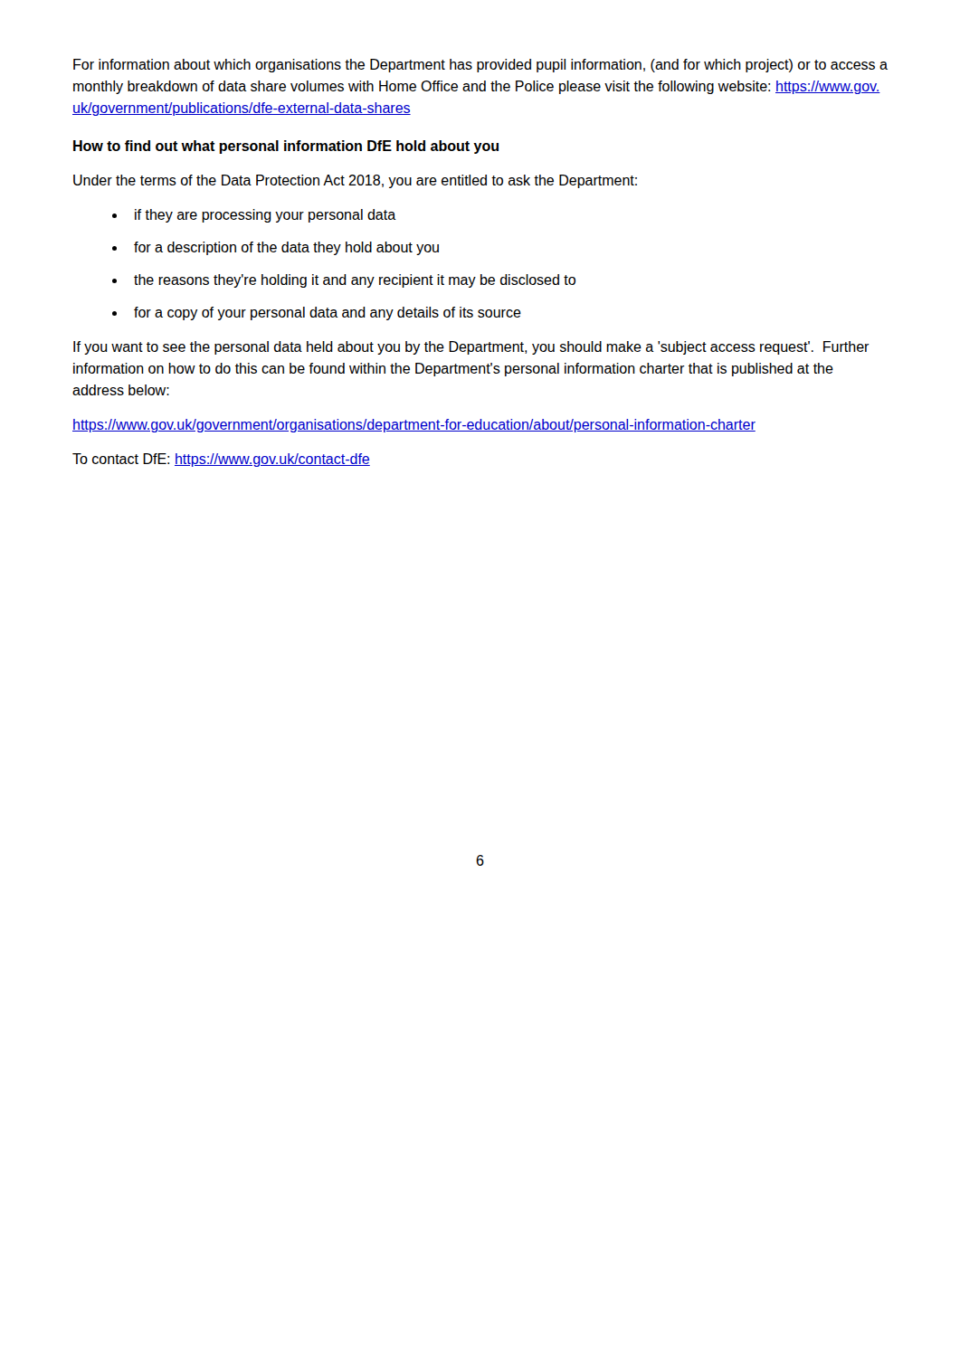For information about which organisations the Department has provided pupil information, (and for which project) or to access a monthly breakdown of data share volumes with Home Office and the Police please visit the following website: https://www.gov.uk/government/publications/dfe-external-data-shares
How to find out what personal information DfE hold about you
Under the terms of the Data Protection Act 2018, you are entitled to ask the Department:
if they are processing your personal data
for a description of the data they hold about you
the reasons they're holding it and any recipient it may be disclosed to
for a copy of your personal data and any details of its source
If you want to see the personal data held about you by the Department, you should make a 'subject access request'. Further information on how to do this can be found within the Department's personal information charter that is published at the address below:
https://www.gov.uk/government/organisations/department-for-education/about/personal-information-charter
To contact DfE: https://www.gov.uk/contact-dfe
6